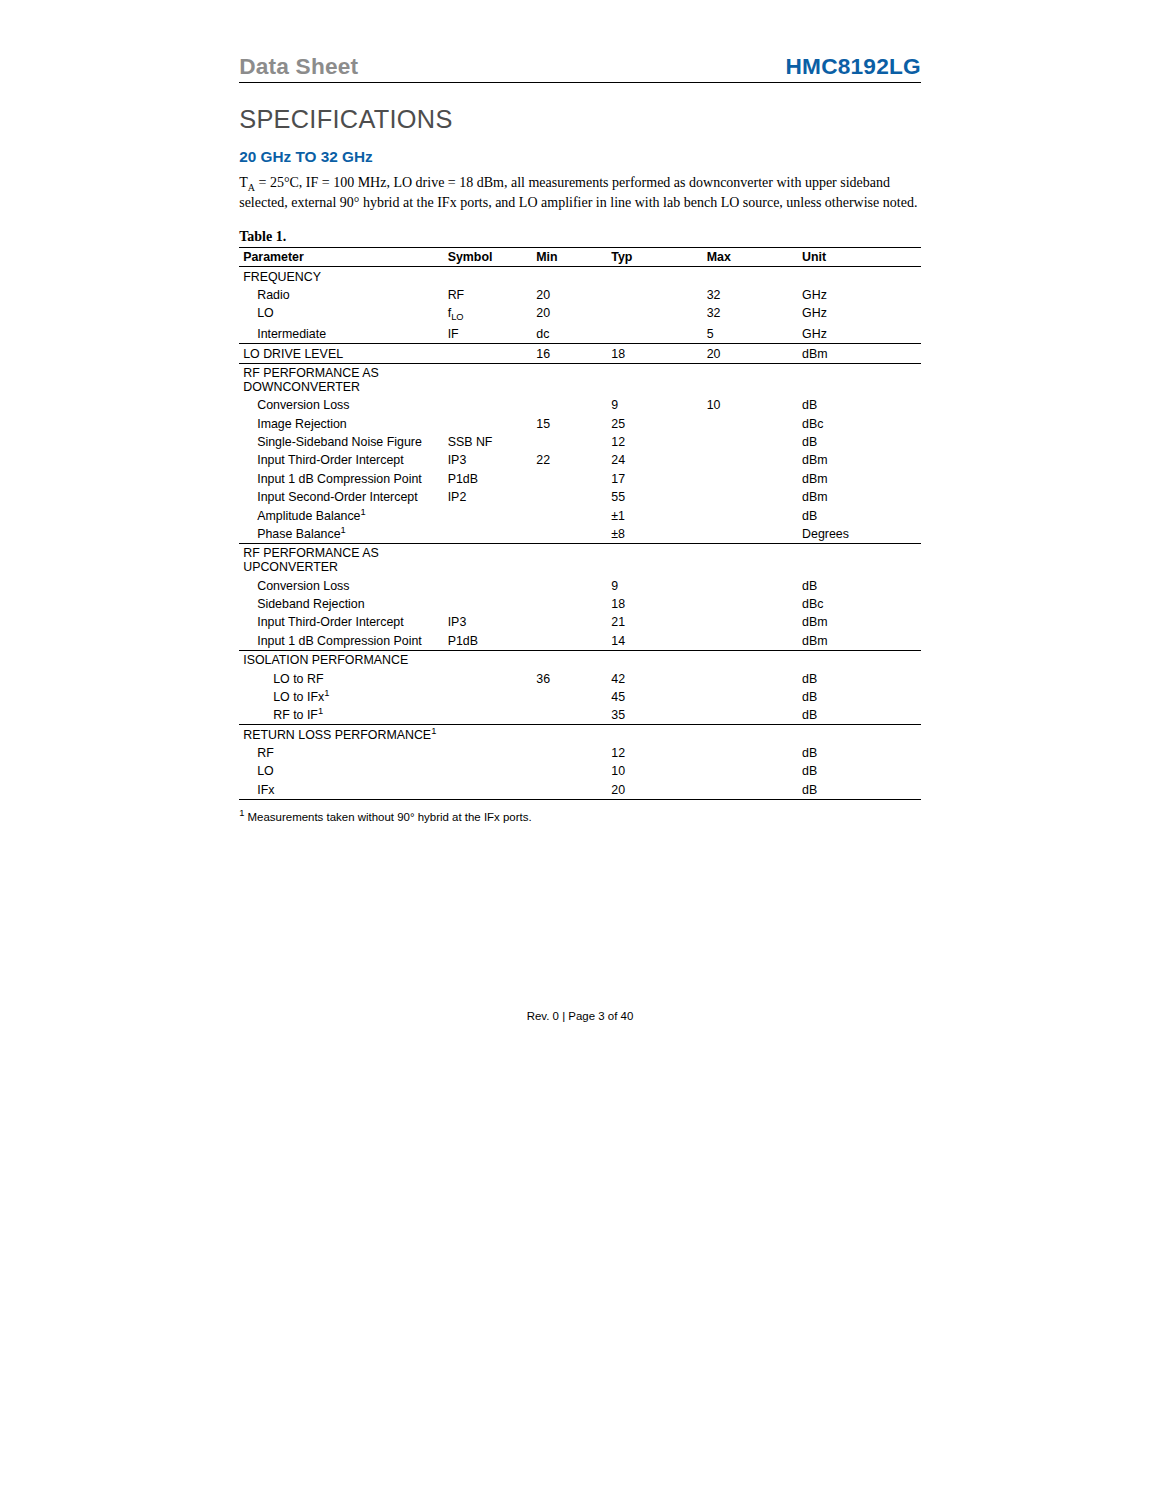Data Sheet
HMC8192LG
SPECIFICATIONS
20 GHz TO 32 GHz
TA = 25°C, IF = 100 MHz, LO drive = 18 dBm, all measurements performed as downconverter with upper sideband selected, external 90° hybrid at the IFx ports, and LO amplifier in line with lab bench LO source, unless otherwise noted.
Table 1.
| Parameter | Symbol | Min | Typ | Max | Unit |
| --- | --- | --- | --- | --- | --- |
| FREQUENCY | | | | | |
| Radio | RF | 20 | | 32 | GHz |
| LO | f LO | 20 | | 32 | GHz |
| Intermediate | IF | dc | | 5 | GHz |
| LO DRIVE LEVEL | | 16 | 18 | 20 | dBm |
| RF PERFORMANCE AS DOWNCONVERTER | | | | | |
| Conversion Loss | | | 9 | 10 | dB |
| Image Rejection | | 15 | 25 | | dBc |
| Single-Sideband Noise Figure | SSB NF | | 12 | | dB |
| Input Third-Order Intercept | IP3 | 22 | 24 | | dBm |
| Input 1 dB Compression Point | P1dB | | 17 | | dBm |
| Input Second-Order Intercept | IP2 | | 55 | | dBm |
| Amplitude Balance 1 | | | ±1 | | dB |
| Phase Balance 1 | | | ±8 | | Degrees |
| RF PERFORMANCE AS UPCONVERTER | | | | | |
| Conversion Loss | | | 9 | | dB |
| Sideband Rejection | | | 18 | | dBc |
| Input Third-Order Intercept | IP3 | | 21 | | dBm |
| Input 1 dB Compression Point | P1dB | | 14 | | dBm |
| ISOLATION PERFORMANCE | | | | | |
| LO to RF | | 36 | 42 | | dB |
| LO to IFx 1 | | | 45 | | dB |
| RF to IF 1 | | | 35 | | dB |
| RETURN LOSS PERFORMANCE 1 | | | | | |
| RF | | | 12 | | dB |
| LO | | | 10 | | dB |
| IFx | | | 20 | | dB |
1 Measurements taken without 90° hybrid at the IFx ports.
Rev. 0 | Page 3 of 40